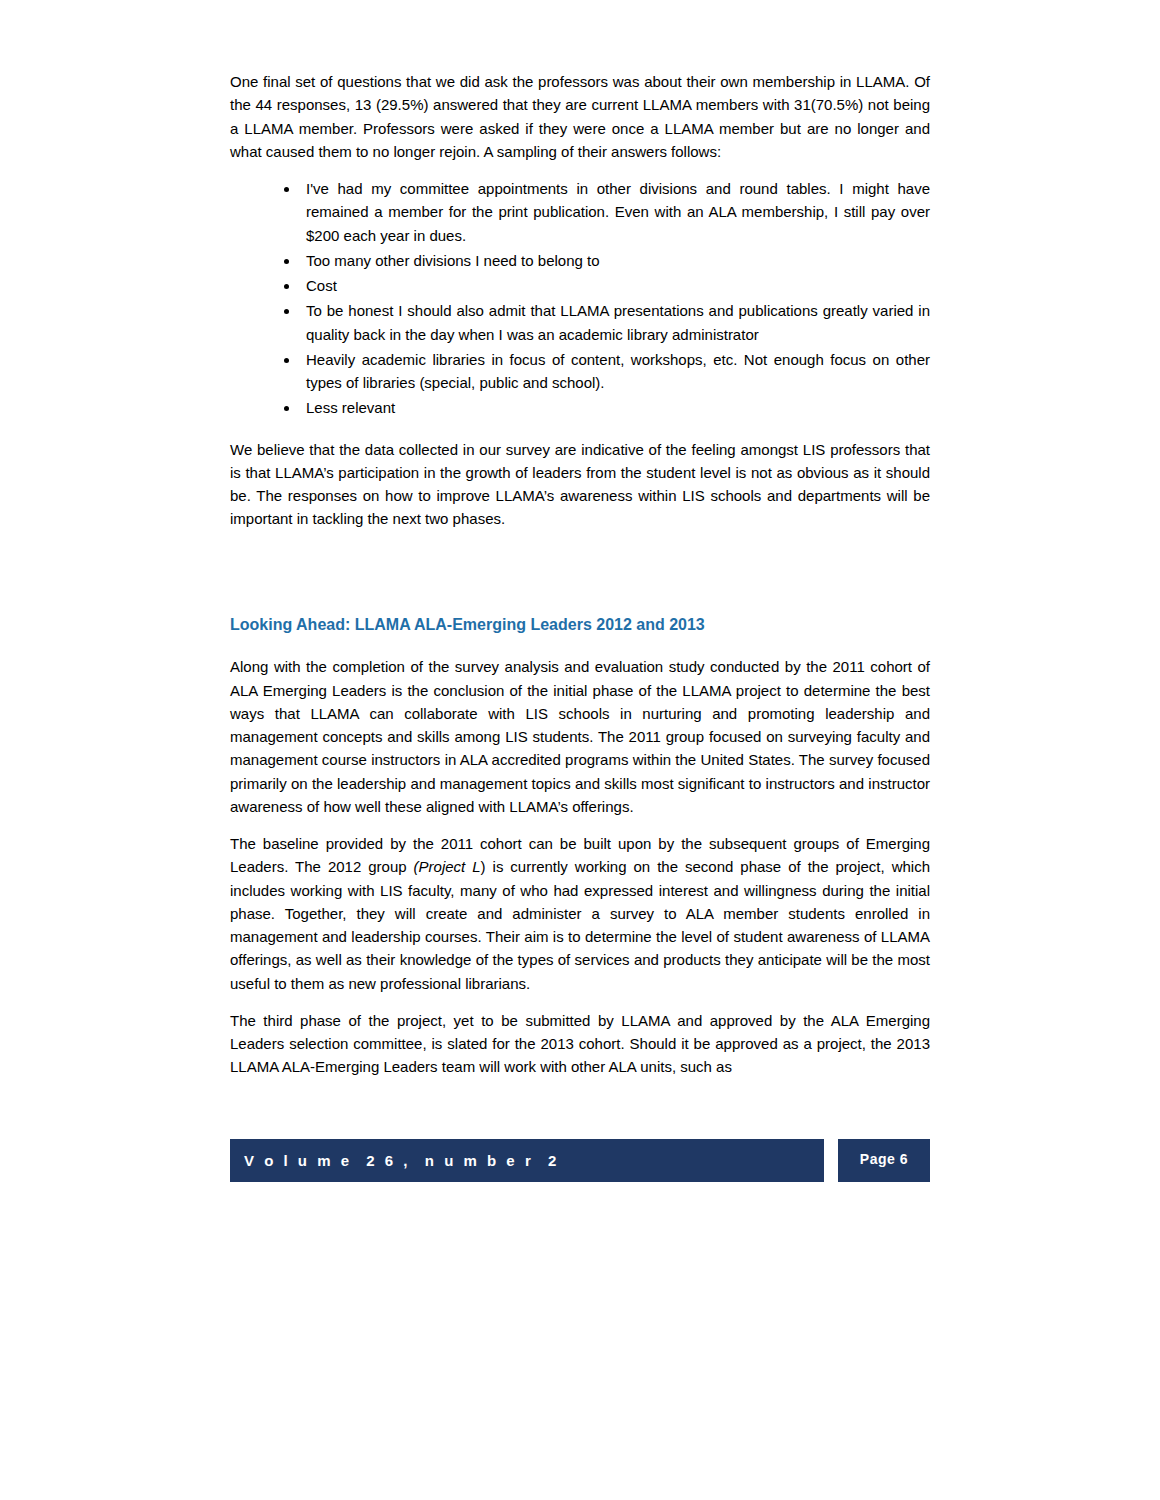One final set of questions that we did ask the professors was about their own membership in LLAMA. Of the 44 responses, 13 (29.5%) answered that they are current LLAMA members with 31(70.5%) not being a LLAMA member. Professors were asked if they were once a LLAMA member but are no longer and what caused them to no longer rejoin. A sampling of their answers follows:
I've had my committee appointments in other divisions and round tables. I might have remained a member for the print publication. Even with an ALA membership, I still pay over $200 each year in dues.
Too many other divisions I need to belong to
Cost
To be honest I should also admit that LLAMA presentations and publications greatly varied in quality back in the day when I was an academic library administrator
Heavily academic libraries in focus of content, workshops, etc. Not enough focus on other types of libraries (special, public and school).
Less relevant
We believe that the data collected in our survey are indicative of the feeling amongst LIS professors that is that LLAMA’s participation in the growth of leaders from the student level is not as obvious as it should be. The responses on how to improve LLAMA’s awareness within LIS schools and departments will be important in tackling the next two phases.
Looking Ahead: LLAMA ALA-Emerging Leaders 2012 and 2013
Along with the completion of the survey analysis and evaluation study conducted by the 2011 cohort of ALA Emerging Leaders is the conclusion of the initial phase of the LLAMA project to determine the best ways that LLAMA can collaborate with LIS schools in nurturing and promoting leadership and management concepts and skills among LIS students. The 2011 group focused on surveying faculty and management course instructors in ALA accredited programs within the United States. The survey focused primarily on the leadership and management topics and skills most significant to instructors and instructor awareness of how well these aligned with LLAMA’s offerings.
The baseline provided by the 2011 cohort can be built upon by the subsequent groups of Emerging Leaders. The 2012 group (Project L) is currently working on the second phase of the project, which includes working with LIS faculty, many of who had expressed interest and willingness during the initial phase. Together, they will create and administer a survey to ALA member students enrolled in management and leadership courses. Their aim is to determine the level of student awareness of LLAMA offerings, as well as their knowledge of the types of services and products they anticipate will be the most useful to them as new professional librarians.
The third phase of the project, yet to be submitted by LLAMA and approved by the ALA Emerging Leaders selection committee, is slated for the 2013 cohort. Should it be approved as a project, the 2013 LLAMA ALA-Emerging Leaders team will work with other ALA units, such as
V o l u m e 2 6 , n u m b e r 2
Page 6